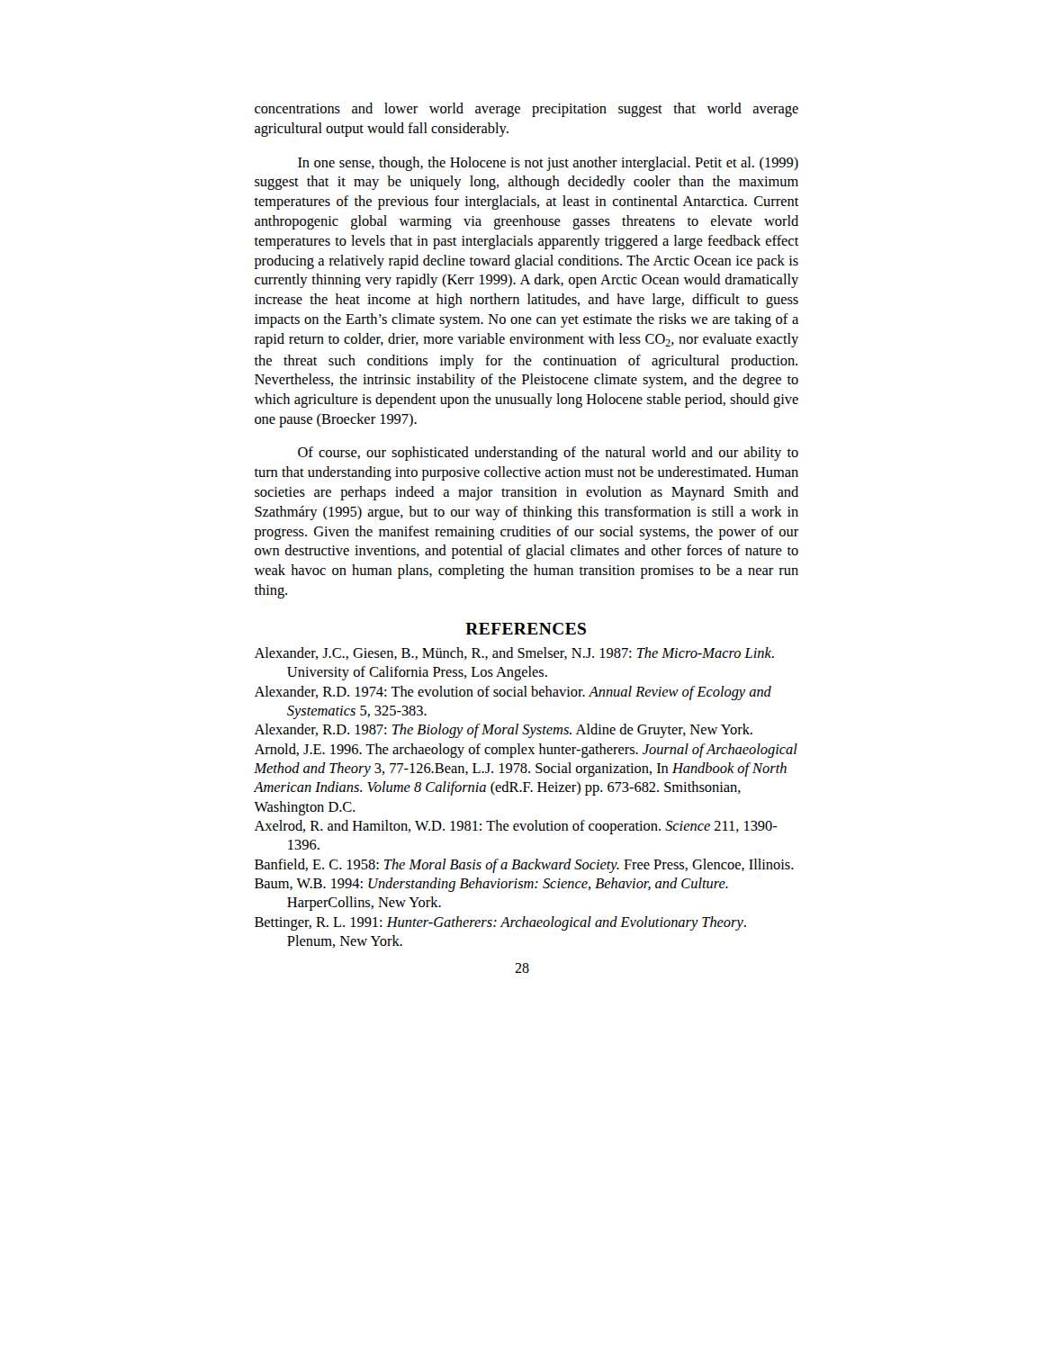concentrations and lower world average precipitation suggest that world average agricultural output would fall considerably.
In one sense, though, the Holocene is not just another interglacial. Petit et al. (1999) suggest that it may be uniquely long, although decidedly cooler than the maximum temperatures of the previous four interglacials, at least in continental Antarctica. Current anthropogenic global warming via greenhouse gasses threatens to elevate world temperatures to levels that in past interglacials apparently triggered a large feedback effect producing a relatively rapid decline toward glacial conditions. The Arctic Ocean ice pack is currently thinning very rapidly (Kerr 1999). A dark, open Arctic Ocean would dramatically increase the heat income at high northern latitudes, and have large, difficult to guess impacts on the Earth’s climate system. No one can yet estimate the risks we are taking of a rapid return to colder, drier, more variable environment with less CO2, nor evaluate exactly the threat such conditions imply for the continuation of agricultural production. Nevertheless, the intrinsic instability of the Pleistocene climate system, and the degree to which agriculture is dependent upon the unusually long Holocene stable period, should give one pause (Broecker 1997).
Of course, our sophisticated understanding of the natural world and our ability to turn that understanding into purposive collective action must not be underestimated. Human societies are perhaps indeed a major transition in evolution as Maynard Smith and Szathmáry (1995) argue, but to our way of thinking this transformation is still a work in progress. Given the manifest remaining crudities of our social systems, the power of our own destructive inventions, and potential of glacial climates and other forces of nature to weak havoc on human plans, completing the human transition promises to be a near run thing.
REFERENCES
Alexander, J.C., Giesen, B., Münch, R., and Smelser, N.J. 1987: The Micro-Macro Link. University of California Press, Los Angeles.
Alexander, R.D. 1974: The evolution of social behavior. Annual Review of Ecology and Systematics 5, 325-383.
Alexander, R.D. 1987: The Biology of Moral Systems. Aldine de Gruyter, New York.
Arnold, J.E. 1996. The archaeology of complex hunter-gatherers. Journal of Archaeological Method and Theory 3, 77-126.Bean, L.J. 1978. Social organization, In Handbook of North American Indians. Volume 8 California (edR.F. Heizer) pp. 673-682. Smithsonian, Washington D.C.
Axelrod, R. and Hamilton, W.D. 1981: The evolution of cooperation. Science 211, 1390-1396.
Banfield, E. C. 1958: The Moral Basis of a Backward Society. Free Press, Glencoe, Illinois.
Baum, W.B. 1994: Understanding Behaviorism: Science, Behavior, and Culture. HarperCollins, New York.
Bettinger, R. L. 1991: Hunter-Gatherers: Archaeological and Evolutionary Theory. Plenum, New York.
28